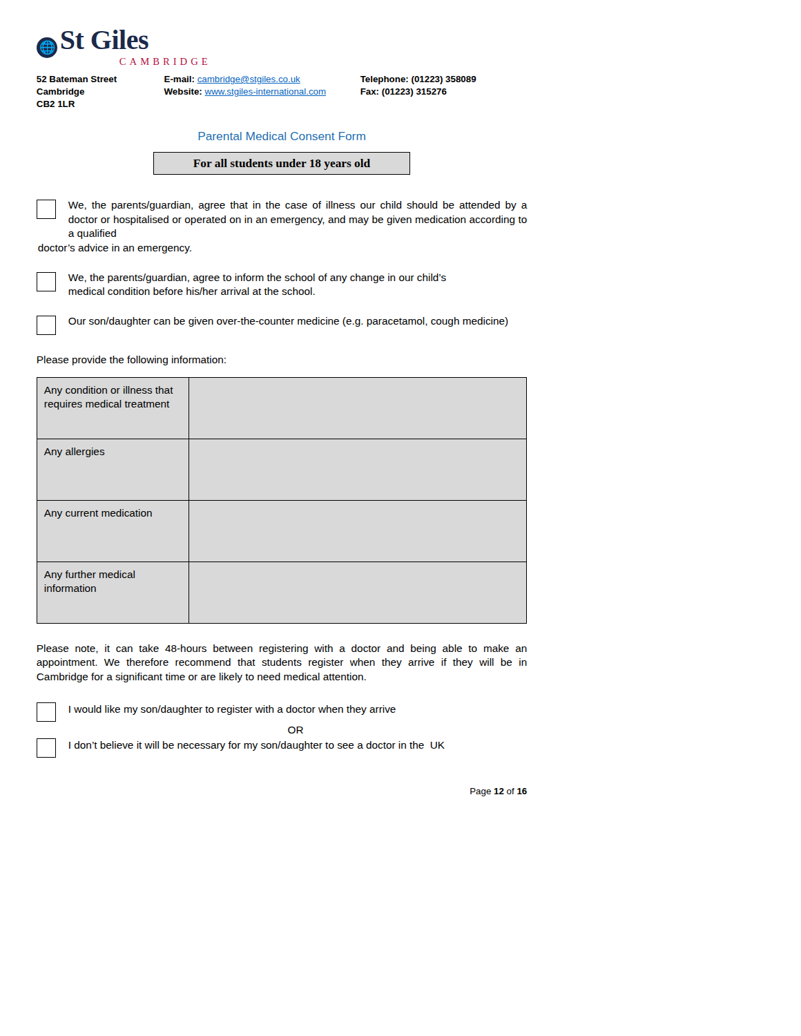🌐St Giles
CAMBRIDGE
| 52 Bateman Street | E-mail: cambridge@stgiles.co.uk | Telephone: (01223) 358089 |
| Cambridge | Website: www.stgiles-international.com | Fax: (01223) 315276 |
| CB2 1LR | | |
Parental Medical Consent Form
For all students under 18 years old
We, the parents/guardian, agree that in the case of illness our child should be attended by a doctor or hospitalised or operated on in an emergency, and may be given medication according to a qualified
doctor’s advice in an emergency.
We, the parents/guardian, agree to inform the school of any change in our child’s
medical condition before his/her arrival at the school.
Our son/daughter can be given over-the-counter medicine (e.g. paracetamol, cough medicine)
Please provide the following information:
| Any condition or illness that requires medical treatment | |
| Any allergies | |
| Any current medication | |
| Any further medical information | |
Please note, it can take 48-hours between registering with a doctor and being able to make an appointment. We therefore recommend that students register when they arrive if they will be in Cambridge for a significant time or are likely to need medical attention.
I would like my son/daughter to register with a doctor when they arrive
OR
I don’t believe it will be necessary for my son/daughter to see a doctor in the UK
Page 12 of 16